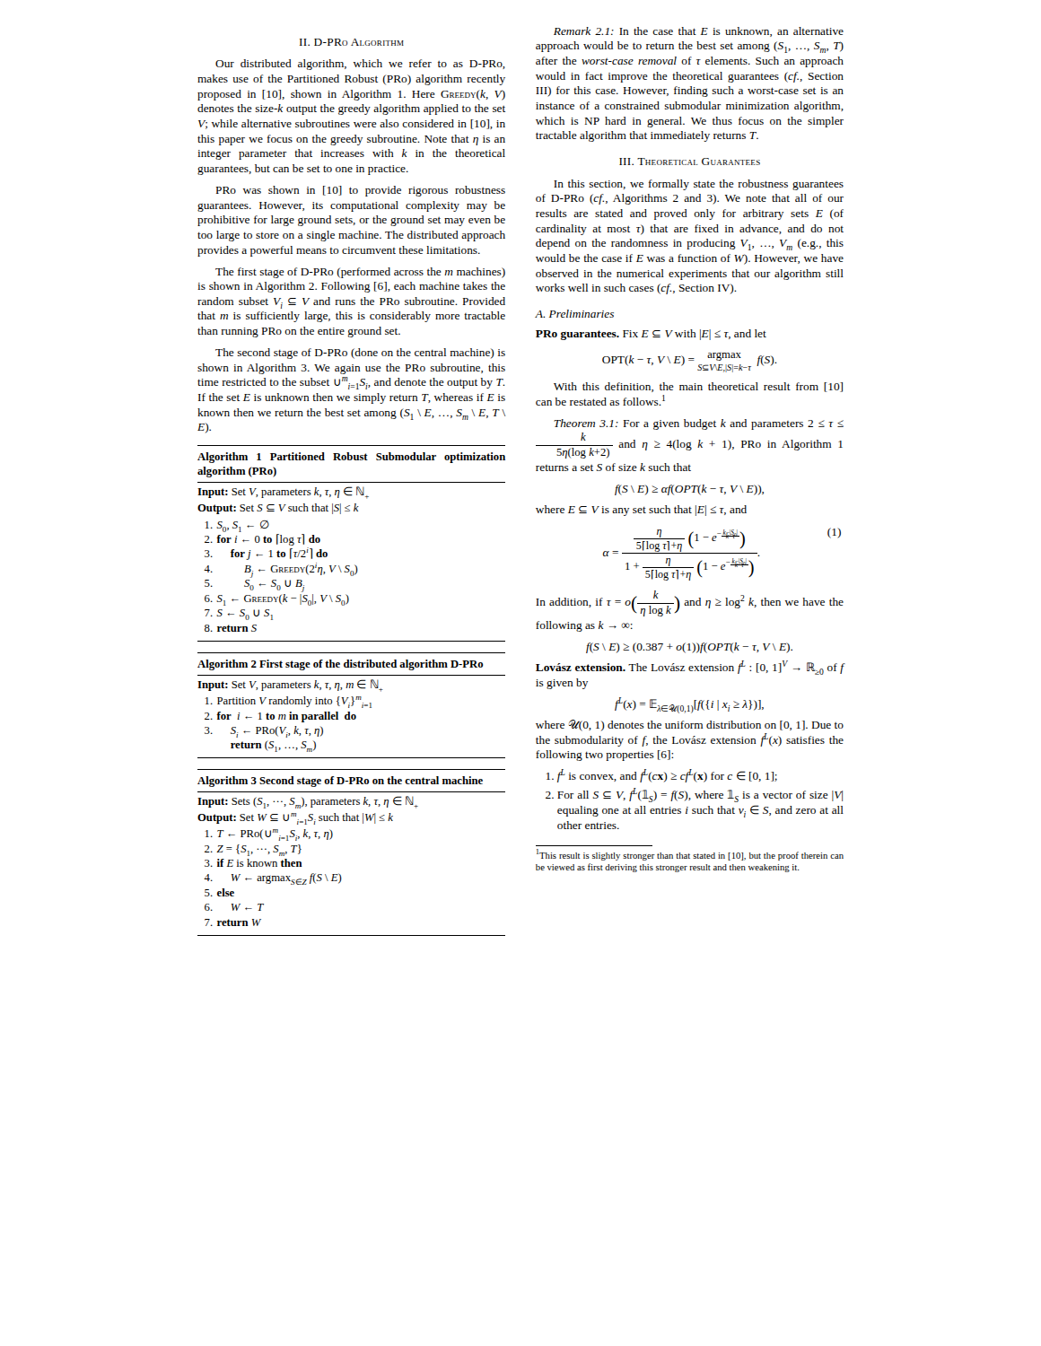II. D-PRo Algorithm
Our distributed algorithm, which we refer to as D-PRo, makes use of the Partitioned Robust (PRo) algorithm recently proposed in [10], shown in Algorithm 1. Here Greedy(k, V) denotes the size-k output the greedy algorithm applied to the set V; while alternative subroutines were also considered in [10], in this paper we focus on the greedy subroutine. Note that η is an integer parameter that increases with k in the theoretical guarantees, but can be set to one in practice.
PRo was shown in [10] to provide rigorous robustness guarantees. However, its computational complexity may be prohibitive for large ground sets, or the ground set may even be too large to store on a single machine. The distributed approach provides a powerful means to circumvent these limitations.
The first stage of D-PRo (performed across the m machines) is shown in Algorithm 2. Following [6], each machine takes the random subset Vi ⊆ V and runs the PRo subroutine. Provided that m is sufficiently large, this is considerably more tractable than running PRo on the entire ground set.
The second stage of D-PRo (done on the central machine) is shown in Algorithm 3. We again use the PRo subroutine, this time restricted to the subset ∪mi=1Si, and denote the output by T. If the set E is unknown then we simply return T, whereas if E is known then we return the best set among (S1 \ E, …, Sm \ E, T \ E).
Algorithm 1 Partitioned Robust Submodular optimization algorithm (PRo)
Input: Set V, parameters k, τ, η ∈ ℕ+
Output: Set S ⊆ V such that |S| ≤ k
S0, S1 ← ∅
for i ← 0 to ⌈log τ⌉ do
for j ← 1 to ⌈τ/2i⌉ do
Bj ← Greedy(2iη, V \ S0)
S0 ← S0 ∪ Bj
S1 ← Greedy(k − |S0|, V \ S0)
S ← S0 ∪ S1
return S
Algorithm 2 First stage of the distributed algorithm D-PRo
Input: Set V, parameters k, τ, η, m ∈ ℕ+
Partition V randomly into {Vi}mi=1
for i ← 1 to m in parallel do
Si ← PRo(Vi, k, τ, η)
return (S1, …, Sm)
Algorithm 3 Second stage of D-PRo on the central machine
Input: Sets (S1, ···, Sm), parameters k, τ, η ∈ ℕ+
Output: Set W ⊆ ∪mi=1Si such that |W| ≤ k
T ← PRo(∪mi=1Si, k, τ, η)
Z = {S1, ···, Sm, T}
if E is known then
W ← argmaxS∈Z f(S \ E)
else
W ← T
return W
Remark 2.1: In the case that E is unknown, an alternative approach would be to return the best set among (S1, …, Sm, T) after the worst-case removal of τ elements. Such an approach would in fact improve the theoretical guarantees (cf., Section III) for this case. However, finding such a worst-case set is an instance of a constrained submodular minimization algorithm, which is NP hard in general. We thus focus on the simpler tractable algorithm that immediately returns T.
III. Theoretical Guarantees
In this section, we formally state the robustness guarantees of D-PRo (cf., Algorithms 2 and 3). We note that all of our results are stated and proved only for arbitrary sets E (of cardinality at most τ) that are fixed in advance, and do not depend on the randomness in producing V1, …, Vm (e.g., this would be the case if E was a function of W). However, we have observed in the numerical experiments that our algorithm still works well in such cases (cf., Section IV).
A. Preliminaries
PRo guarantees. Fix E ⊆ V with |E| ≤ τ, and let
OPT(k − τ, V \ E) = argmax S⊆V\E,|S|=k−τ f(S).
With this definition, the main theoretical result from [10] can be restated as follows.1
Theorem 3.1: For a given budget k and parameters 2 ≤ τ ≤ k 5η(log k+2) and η ≥ 4(log k + 1), PRo in Algorithm 1 returns a set S of size k such that
f(S \ E) ≥ αf(OPT(k − τ, V \ E)),
where E ⊆ V is any set such that |E| ≤ τ, and
(1) α = η 5⌈log τ⌉+η (1 − e−k−|S0|k−τ) 1 + η 5⌈log τ⌉+η (1 − e−k−|S0|k−τ).
In addition, if τ = o(kη log k) and η ≥ log2 k, then we have the following as k → ∞:
f(S \ E) ≥ (0.387 + o(1))f(OPT(k − τ, V \ E).
Lovász extension. The Lovász extension fL : [0, 1]V → ℝ≥0 of f is given by
fL(x) = 𝔼λ∈𝒰(0,1)[f({i | xi ≥ λ})],
where 𝒰(0, 1) denotes the uniform distribution on [0, 1]. Due to the submodularity of f, the Lovász extension fL(x) satisfies the following two properties [6]:
fL is convex, and fL(cx) ≥ cfL(x) for c ∈ [0, 1];
For all S ⊆ V, fL(𝟙S) = f(S), where 𝟙S is a vector of size |V| equaling one at all entries i such that vi ∈ S, and zero at all other entries.
1This result is slightly stronger than that stated in [10], but the proof therein can be viewed as first deriving this stronger result and then weakening it.